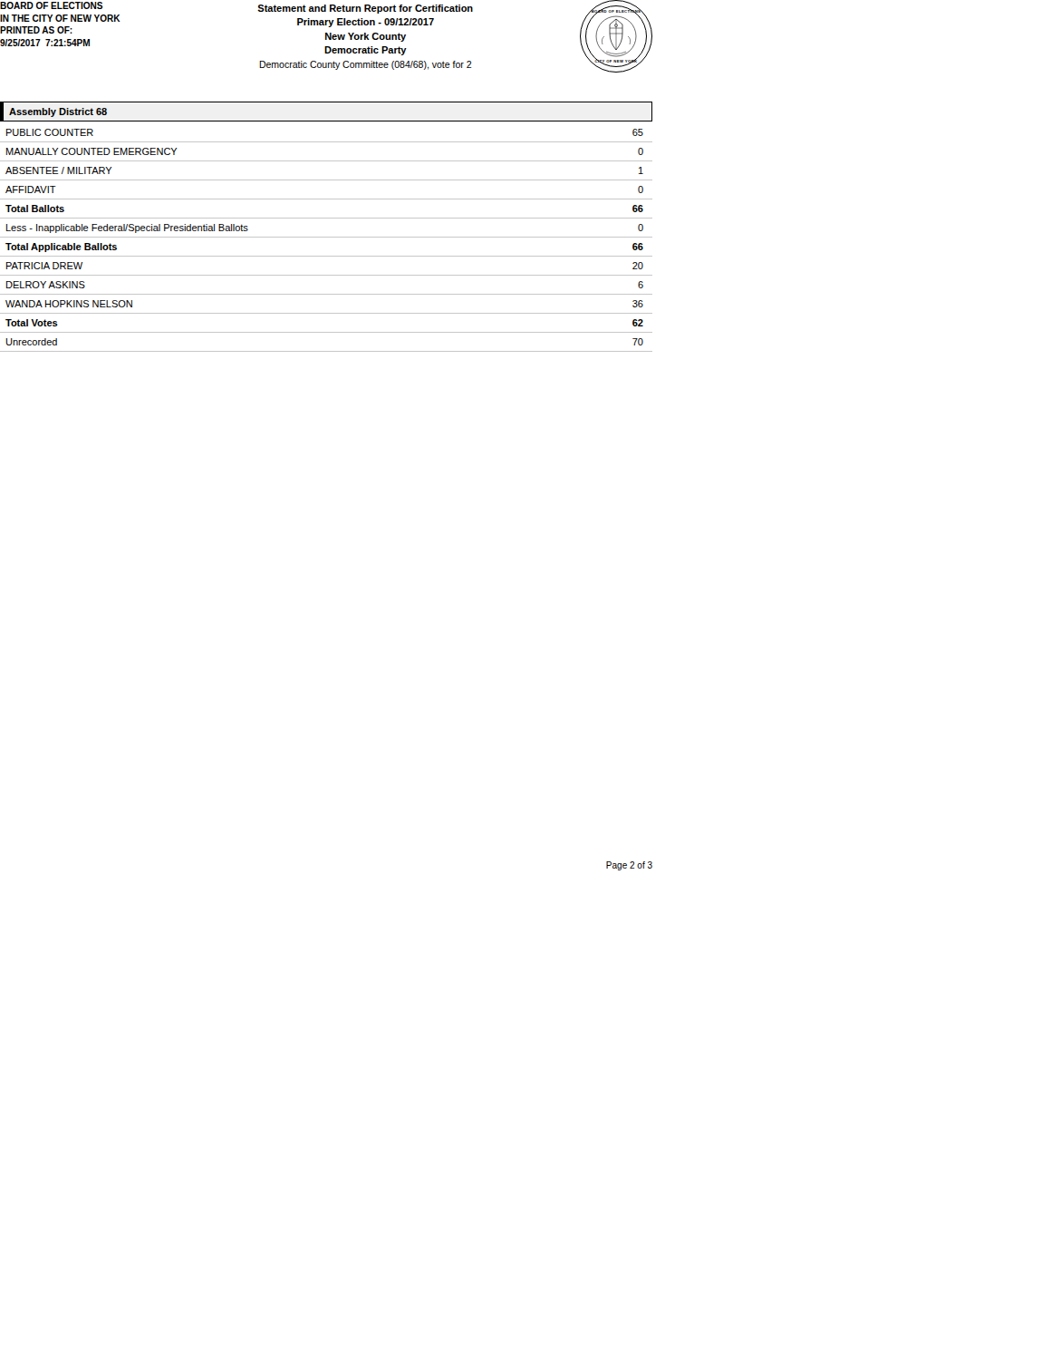BOARD OF ELECTIONS
IN THE CITY OF NEW YORK
PRINTED AS OF:
9/25/2017 7:21:54PM
Statement and Return Report for Certification
Primary Election - 09/12/2017
New York County
Democratic Party
Democratic County Committee (084/68), vote for 2
BOARD OF ELECTIONS
CITY OF NEW YORK
Assembly District 68
| PUBLIC COUNTER | 65 |
| MANUALLY COUNTED EMERGENCY | 0 |
| ABSENTEE / MILITARY | 1 |
| AFFIDAVIT | 0 |
| Total Ballots | 66 |
| Less - Inapplicable Federal/Special Presidential Ballots | 0 |
| Total Applicable Ballots | 66 |
| PATRICIA DREW | 20 |
| DELROY ASKINS | 6 |
| WANDA HOPKINS NELSON | 36 |
| Total Votes | 62 |
| Unrecorded | 70 |
Page 2 of 3